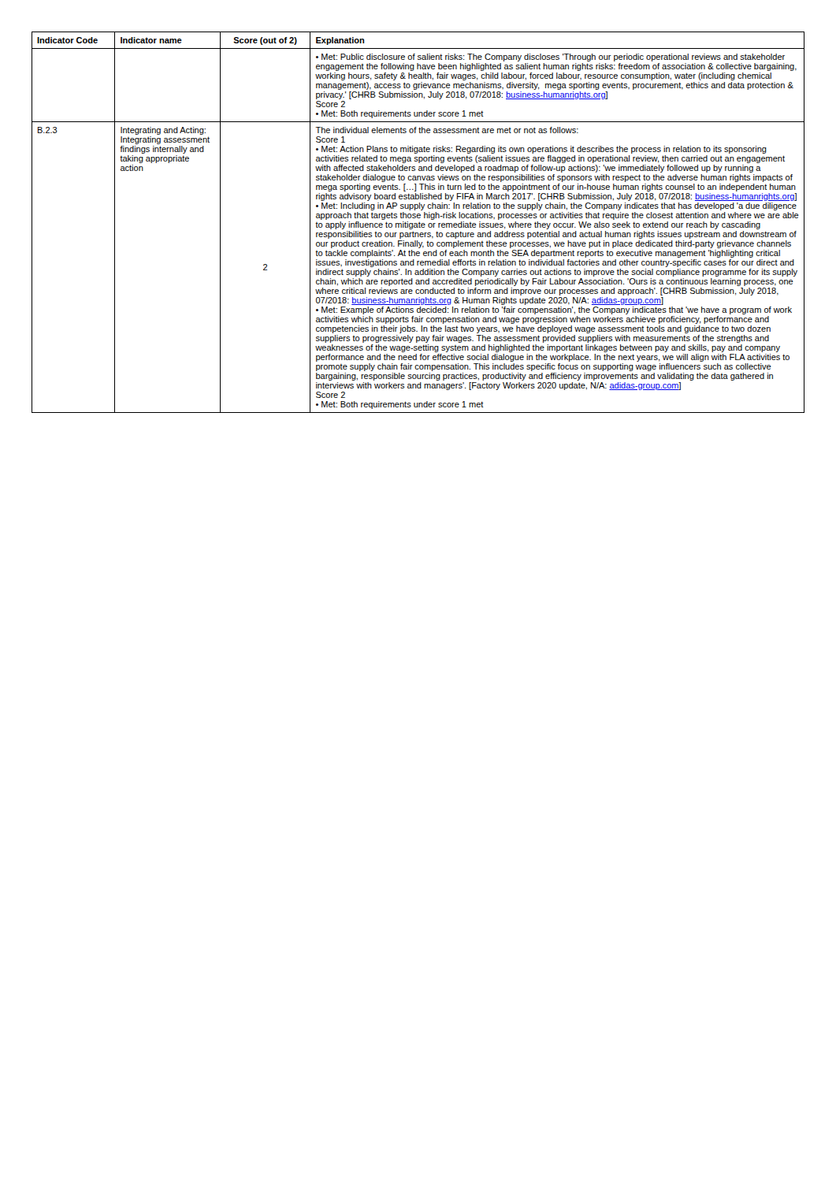| Indicator Code | Indicator name | Score (out of 2) | Explanation |
| --- | --- | --- | --- |
| | | | • Met: Public disclosure of salient risks: The Company discloses 'Through our periodic operational reviews and stakeholder engagement the following have been highlighted as salient human rights risks: freedom of association & collective bargaining, working hours, safety & health, fair wages, child labour, forced labour, resource consumption, water (including chemical management), access to grievance mechanisms, diversity, mega sporting events, procurement, ethics and data protection & privacy.' [CHRB Submission, July 2018, 07/2018: business-humanrights.org ] Score 2 • Met: Both requirements under score 1 met |
| B.2.3 | Integrating and Acting: Integrating assessment findings internally and taking appropriate action | 2 | The individual elements of the assessment are met or not as follows: Score 1 • Met: Action Plans to mitigate risks: Regarding its own operations it describes the process in relation to its sponsoring activities related to mega sporting events (salient issues are flagged in operational review, then carried out an engagement with affected stakeholders and developed a roadmap of follow-up actions): 'we immediately followed up by running a stakeholder dialogue to canvas views on the responsibilities of sponsors with respect to the adverse human rights impacts of mega sporting events. […] This in turn led to the appointment of our in-house human rights counsel to an independent human rights advisory board established by FIFA in March 2017'. [CHRB Submission, July 2018, 07/2018: business-humanrights.org ] • Met: Including in AP supply chain: In relation to the supply chain, the Company indicates that has developed 'a due diligence approach that targets those high-risk locations, processes or activities that require the closest attention and where we are able to apply influence to mitigate or remediate issues, where they occur. We also seek to extend our reach by cascading responsibilities to our partners, to capture and address potential and actual human rights issues upstream and downstream of our product creation. Finally, to complement these processes, we have put in place dedicated third-party grievance channels to tackle complaints'. At the end of each month the SEA department reports to executive management 'highlighting critical issues, investigations and remedial efforts in relation to individual factories and other country-specific cases for our direct and indirect supply chains'. In addition the Company carries out actions to improve the social compliance programme for its supply chain, which are reported and accredited periodically by Fair Labour Association. 'Ours is a continuous learning process, one where critical reviews are conducted to inform and improve our processes and approach'. [CHRB Submission, July 2018, 07/2018: business-humanrights.org & Human Rights update 2020, N/A: adidas-group.com ] • Met: Example of Actions decided: In relation to 'fair compensation', the Company indicates that 'we have a program of work activities which supports fair compensation and wage progression when workers achieve proficiency, performance and competencies in their jobs. In the last two years, we have deployed wage assessment tools and guidance to two dozen suppliers to progressively pay fair wages. The assessment provided suppliers with measurements of the strengths and weaknesses of the wage-setting system and highlighted the important linkages between pay and skills, pay and company performance and the need for effective social dialogue in the workplace. In the next years, we will align with FLA activities to promote supply chain fair compensation. This includes specific focus on supporting wage influencers such as collective bargaining, responsible sourcing practices, productivity and efficiency improvements and validating the data gathered in interviews with workers and managers'. [Factory Workers 2020 update, N/A: adidas-group.com ] Score 2 • Met: Both requirements under score 1 met |